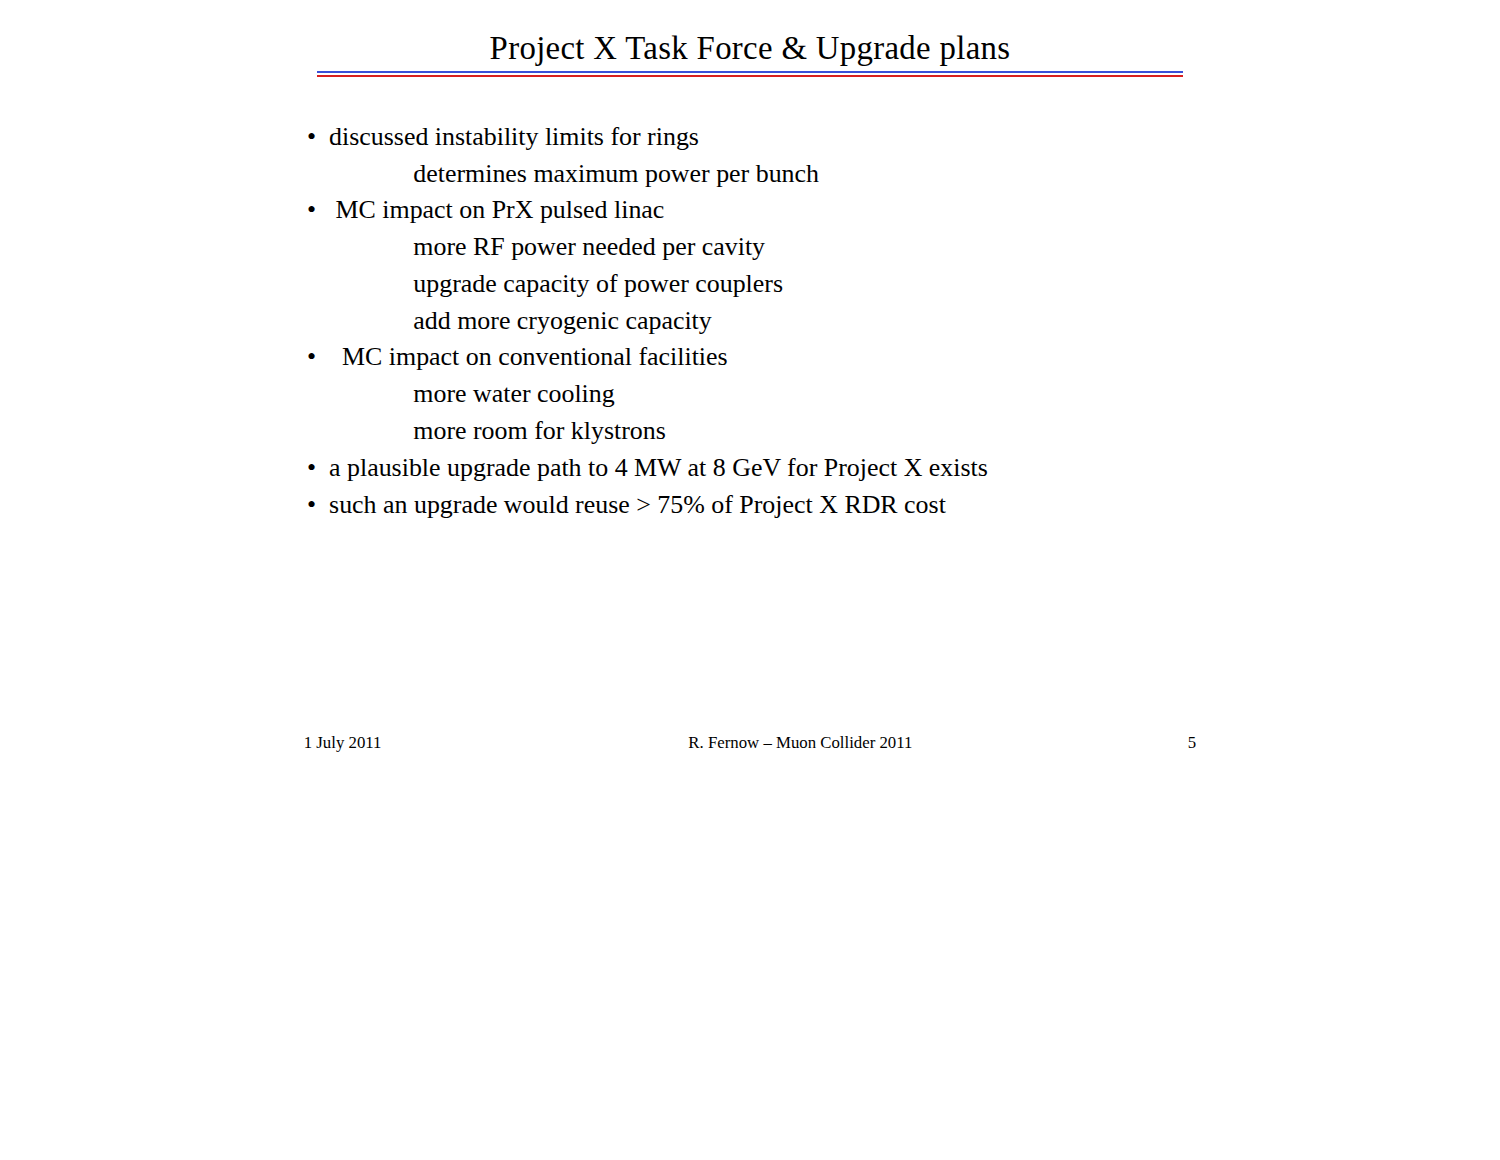Project X Task Force & Upgrade plans
•discussed instability limits for rings determines maximum power per bunch
• MC impact on PrX pulsed linac more RF power needed per cavity upgrade capacity of power couplers add more cryogenic capacity
• MC impact on conventional facilities more water cooling more room for klystrons
•a plausible upgrade path to 4 MW at 8 GeV for Project X exists
•such an upgrade would reuse > 75% of Project X RDR cost
1 July 2011
R. Fernow – Muon Collider 2011
5